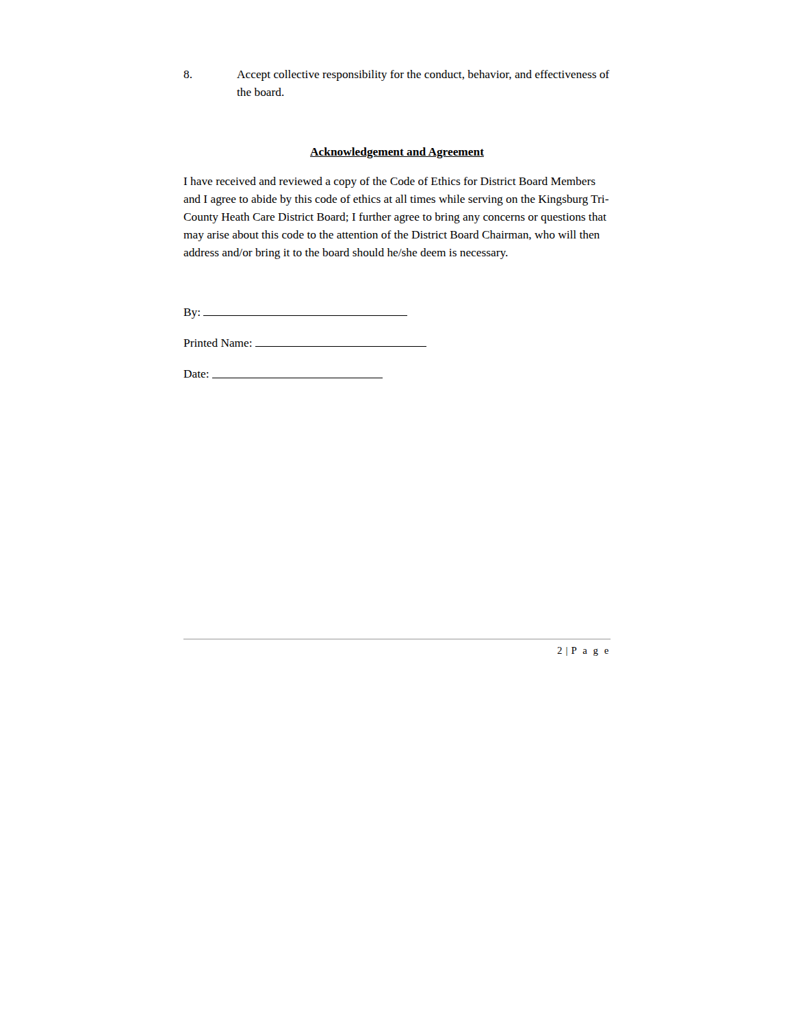8. Accept collective responsibility for the conduct, behavior, and effectiveness of the board.
Acknowledgement and Agreement
I have received and reviewed a copy of the Code of Ethics for District Board Members and I agree to abide by this code of ethics at all times while serving on the Kingsburg Tri-County Heath Care District Board; I further agree to bring any concerns or questions that may arise about this code to the attention of the District Board Chairman, who will then address and/or bring it to the board should he/she deem is necessary.
By:
Printed Name:
Date:
2 | P a g e